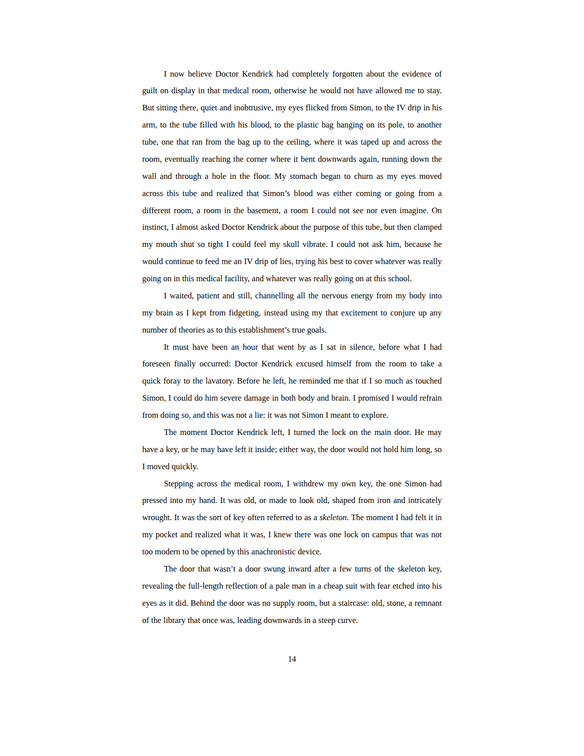I now believe Doctor Kendrick had completely forgotten about the evidence of guilt on display in that medical room, otherwise he would not have allowed me to stay. But sitting there, quiet and inobtrusive, my eyes flicked from Simon, to the IV drip in his arm, to the tube filled with his blood, to the plastic bag hanging on its pole, to another tube, one that ran from the bag up to the ceiling, where it was taped up and across the room, eventually reaching the corner where it bent downwards again, running down the wall and through a hole in the floor. My stomach began to churn as my eyes moved across this tube and realized that Simon’s blood was either coming or going from a different room, a room in the basement, a room I could not see nor even imagine. On instinct, I almost asked Doctor Kendrick about the purpose of this tube, but then clamped my mouth shut so tight I could feel my skull vibrate. I could not ask him, because he would continue to feed me an IV drip of lies, trying his best to cover whatever was really going on in this medical facility, and whatever was really going on at this school.
I waited, patient and still, channelling all the nervous energy from my body into my brain as I kept from fidgeting, instead using my that excitement to conjure up any number of theories as to this establishment’s true goals.
It must have been an hour that went by as I sat in silence, before what I had foreseen finally occurred: Doctor Kendrick excused himself from the room to take a quick foray to the lavatory. Before he left, he reminded me that if I so much as touched Simon, I could do him severe damage in both body and brain. I promised I would refrain from doing so, and this was not a lie: it was not Simon I meant to explore.
The moment Doctor Kendrick left, I turned the lock on the main door. He may have a key, or he may have left it inside; either way, the door would not hold him long, so I moved quickly.
Stepping across the medical room, I withdrew my own key, the one Simon had pressed into my hand. It was old, or made to look old, shaped from iron and intricately wrought. It was the sort of key often referred to as a skeleton. The moment I had felt it in my pocket and realized what it was, I knew there was one lock on campus that was not too modern to be opened by this anachronistic device.
The door that wasn’t a door swung inward after a few turns of the skeleton key, revealing the full-length reflection of a pale man in a cheap suit with fear etched into his eyes as it did. Behind the door was no supply room, but a staircase: old, stone, a remnant of the library that once was, leading downwards in a steep curve.
14